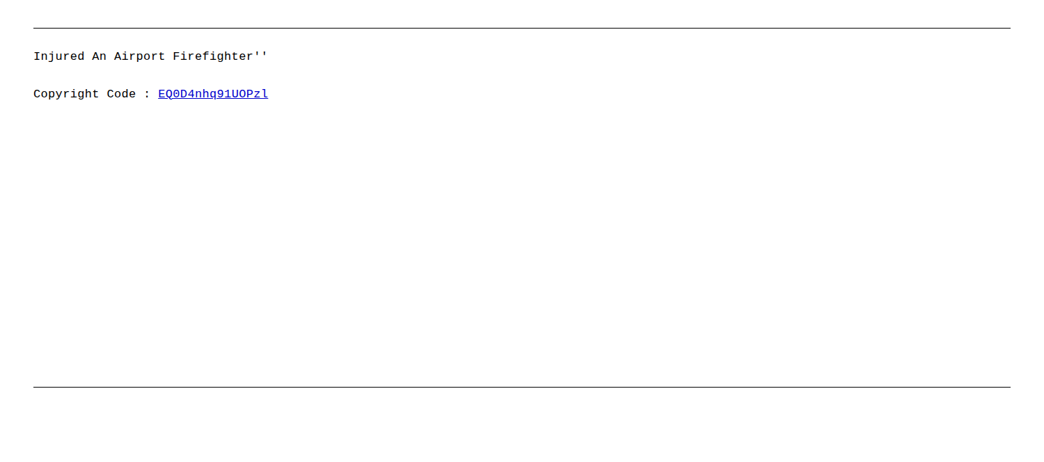Injured An Airport Firefighter''
Copyright Code : EQ0D4nhq91UOPzl